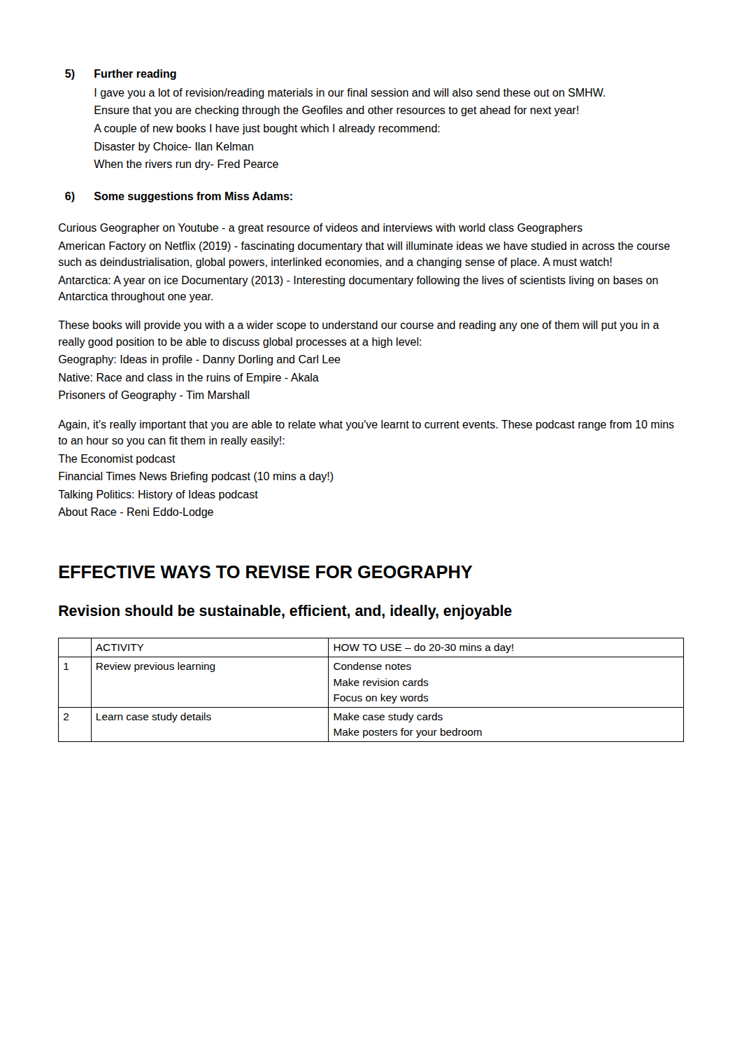5)
Further reading
I gave you a lot of revision/reading materials in our final session and will also send these out on SMHW.
Ensure that you are checking through the Geofiles and other resources to get ahead for next year!
A couple of new books I have just bought which I already recommend:
Disaster by Choice- Ilan Kelman
When the rivers run dry- Fred Pearce
6)
Some suggestions from Miss Adams:
Curious Geographer on Youtube - a great resource of videos and interviews with world class Geographers
American Factory on Netflix (2019) - fascinating documentary that will illuminate ideas we have studied in across the course such as deindustrialisation, global powers, interlinked economies, and a changing sense of place. A must watch!
Antarctica: A year on ice Documentary (2013) - Interesting documentary following the lives of scientists living on bases on Antarctica throughout one year.
These books will provide you with a a wider scope to understand our course and reading any one of them will put you in a really good position to be able to discuss global processes at a high level:
Geography: Ideas in profile - Danny Dorling and Carl Lee
Native: Race and class in the ruins of Empire - Akala
Prisoners of Geography - Tim Marshall
Again, it's really important that you are able to relate what you've learnt to current events. These podcast range from 10 mins to an hour so you can fit them in really easily!:
The Economist podcast
Financial Times News Briefing podcast (10 mins a day!)
Talking Politics: History of Ideas podcast
About Race - Reni Eddo-Lodge
EFFECTIVE WAYS TO REVISE FOR GEOGRAPHY
Revision should be sustainable, efficient, and, ideally, enjoyable
| | ACTIVITY | HOW TO USE – do 20-30 mins a day! |
| 1 | Review previous learning | Condense notes Make revision cards Focus on key words |
| 2 | Learn case study details | Make case study cards Make posters for your bedroom |